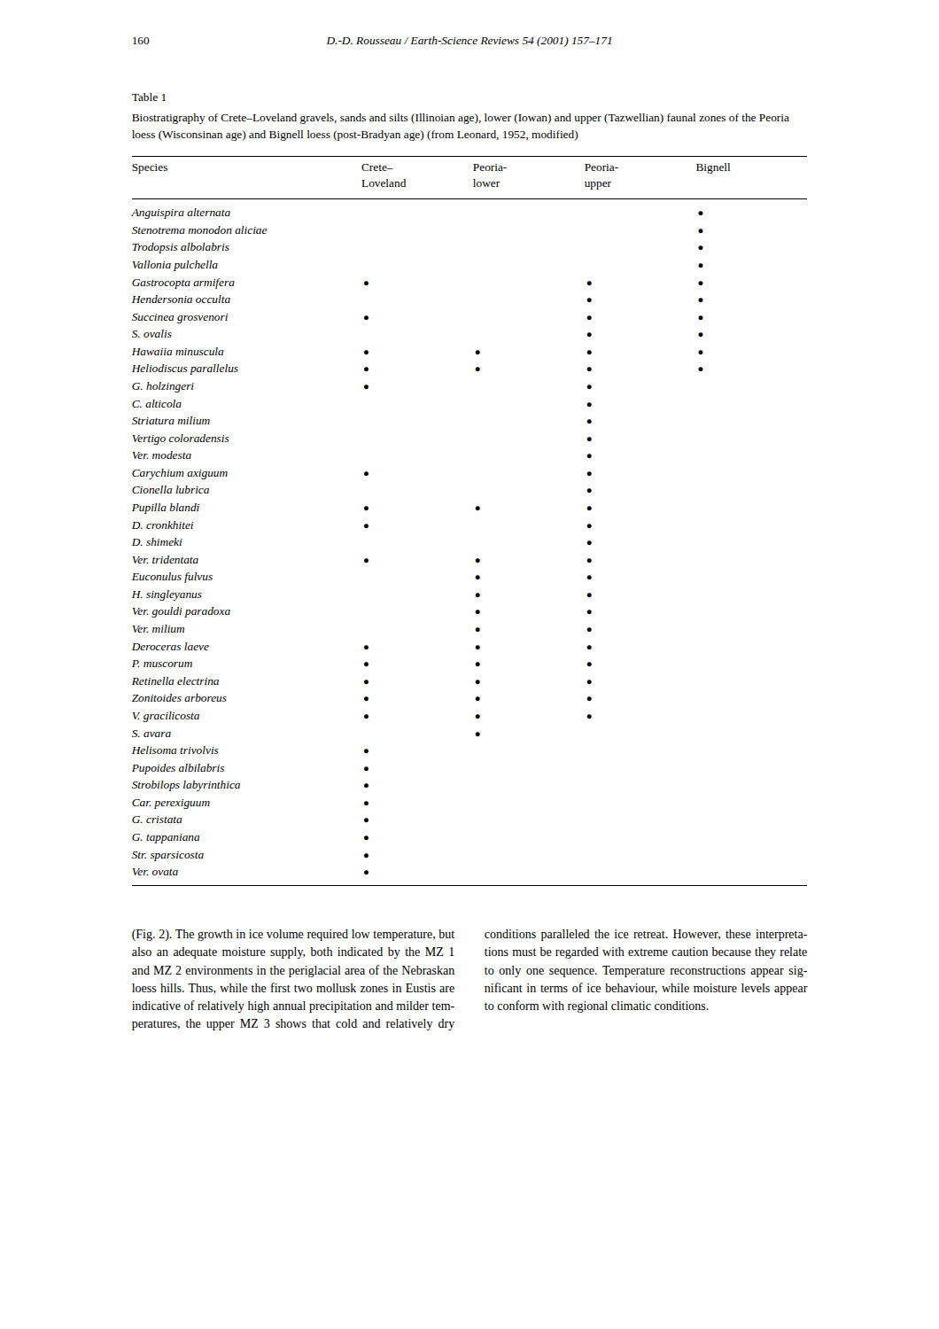160 D.-D. Rousseau / Earth-Science Reviews 54 (2001) 157–171 160
Table 1
Biostratigraphy of Crete–Loveland gravels, sands and silts (Illinoian age), lower (Iowan) and upper (Tazwellian) faunal zones of the Peoria loess (Wisconsinan age) and Bignell loess (post-Bradyan age) (from Leonard, 1952, modified)
| Species | Crete– Loveland | Peoria- lower | Peoria- upper | Bignell |
| --- | --- | --- | --- | --- |
| Anguispira alternata | | | | |
| Stenotrema monodon aliciae | | | | |
| Trodopsis albolabris | | | | |
| Vallonia pulchella | | | | |
| Gastrocopta armifera | | | | |
| Hendersonia occulta | | | | |
| Succinea grosvenori | | | | |
| S. ovalis | | | | |
| Hawaiia minuscula | | | | |
| Heliodiscus parallelus | | | | |
| G. holzingeri | | | | |
| C. alticola | | | | |
| Striatura milium | | | | |
| Vertigo coloradensis | | | | |
| Ver. modesta | | | | |
| Carychium axiguum | | | | |
| Cionella lubrica | | | | |
| Pupilla blandi | | | | |
| D. cronkhitei | | | | |
| D. shimeki | | | | |
| Ver. tridentata | | | | |
| Euconulus fulvus | | | | |
| H. singleyanus | | | | |
| Ver. gouldi paradoxa | | | | |
| Ver. milium | | | | |
| Deroceras laeve | | | | |
| P. muscorum | | | | |
| Retinella electrina | | | | |
| Zonitoides arboreus | | | | |
| V. gracilicosta | | | | |
| S. avara | | | | |
| Helisoma trivolvis | | | | |
| Pupoides albilabris | | | | |
| Strobilops labyrinthica | | | | |
| Car. perexiguum | | | | |
| G. cristata | | | | |
| G. tappaniana | | | | |
| Str. sparsicosta | | | | |
| Ver. ovata | | | | |
(Fig. 2). The growth in ice volume required low temperature, but also an adequate moisture supply, both indicated by the MZ 1 and MZ 2 environments in the periglacial area of the Nebraskan loess hills. Thus, while the first two mollusk zones in Eustis are indicative of relatively high annual precipitation and milder temperatures, the upper MZ 3 shows that cold and relatively dry conditions paralleled the ice retreat. However, these interpretations must be regarded with extreme caution because they relate to only one sequence. Temperature reconstructions appear significant in terms of ice behaviour, while moisture levels appear to conform with regional climatic conditions.